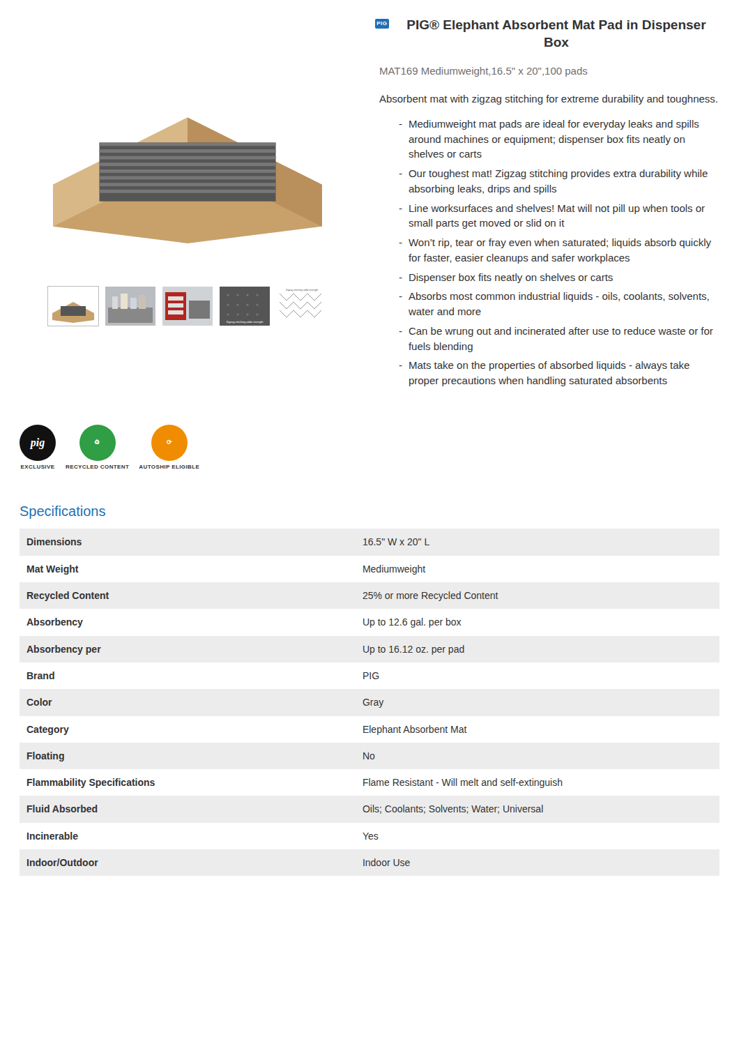PIGPIG® Elephant Absorbent Mat Pad in Dispenser Box
MAT169 Mediumweight,16.5" x 20",100 pads
Absorbent mat with zigzag stitching for extreme durability and toughness.
Mediumweight mat pads are ideal for everyday leaks and spills around machines or equipment; dispenser box fits neatly on shelves or carts
Our toughest mat! Zigzag stitching provides extra durability while absorbing leaks, drips and spills
Line worksurfaces and shelves! Mat will not pill up when tools or small parts get moved or slid on it
Won’t rip, tear or fray even when saturated; liquids absorb quickly for faster, easier cleanups and safer workplaces
Dispenser box fits neatly on shelves or carts
Absorbs most common industrial liquids - oils, coolants, solvents, water and more
Can be wrung out and incinerated after use to reduce waste or for fuels blending
Mats take on the properties of absorbed liquids - always take proper precautions when handling saturated absorbents
pig
Exclusive
♻
Recycled Content
⟳
Autoship Eligible
Specifications
| Dimensions | 16.5" W x 20" L |
| Mat Weight | Mediumweight |
| Recycled Content | 25% or more Recycled Content |
| Absorbency | Up to 12.6 gal. per box |
| Absorbency per | Up to 16.12 oz. per pad |
| Brand | PIG |
| Color | Gray |
| Category | Elephant Absorbent Mat |
| Floating | No |
| Flammability Specifications | Flame Resistant - Will melt and self-extinguish |
| Fluid Absorbed | Oils; Coolants; Solvents; Water; Universal |
| Incinerable | Yes |
| Indoor/Outdoor | Indoor Use |